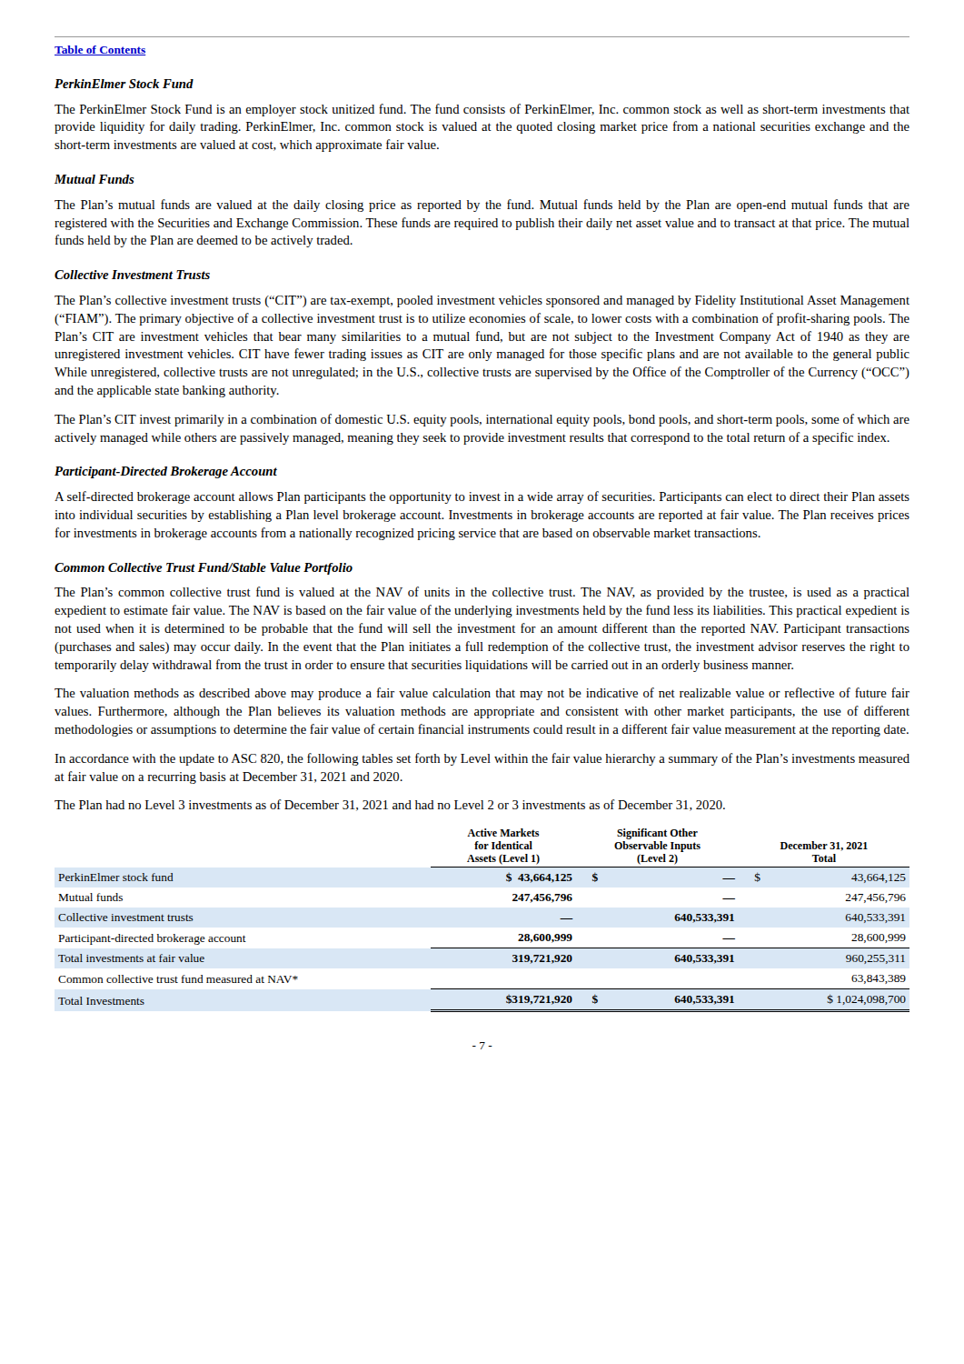Table of Contents
PerkinElmer Stock Fund
The PerkinElmer Stock Fund is an employer stock unitized fund. The fund consists of PerkinElmer, Inc. common stock as well as short-term investments that provide liquidity for daily trading. PerkinElmer, Inc. common stock is valued at the quoted closing market price from a national securities exchange and the short-term investments are valued at cost, which approximate fair value.
Mutual Funds
The Plan’s mutual funds are valued at the daily closing price as reported by the fund. Mutual funds held by the Plan are open-end mutual funds that are registered with the Securities and Exchange Commission. These funds are required to publish their daily net asset value and to transact at that price. The mutual funds held by the Plan are deemed to be actively traded.
Collective Investment Trusts
The Plan’s collective investment trusts (“CIT”) are tax-exempt, pooled investment vehicles sponsored and managed by Fidelity Institutional Asset Management (“FIAM”). The primary objective of a collective investment trust is to utilize economies of scale, to lower costs with a combination of profit-sharing pools. The Plan’s CIT are investment vehicles that bear many similarities to a mutual fund, but are not subject to the Investment Company Act of 1940 as they are unregistered investment vehicles. CIT have fewer trading issues as CIT are only managed for those specific plans and are not available to the general public While unregistered, collective trusts are not unregulated; in the U.S., collective trusts are supervised by the Office of the Comptroller of the Currency (“OCC”) and the applicable state banking authority.
The Plan’s CIT invest primarily in a combination of domestic U.S. equity pools, international equity pools, bond pools, and short-term pools, some of which are actively managed while others are passively managed, meaning they seek to provide investment results that correspond to the total return of a specific index.
Participant-Directed Brokerage Account
A self-directed brokerage account allows Plan participants the opportunity to invest in a wide array of securities. Participants can elect to direct their Plan assets into individual securities by establishing a Plan level brokerage account. Investments in brokerage accounts are reported at fair value. The Plan receives prices for investments in brokerage accounts from a nationally recognized pricing service that are based on observable market transactions.
Common Collective Trust Fund/Stable Value Portfolio
The Plan’s common collective trust fund is valued at the NAV of units in the collective trust. The NAV, as provided by the trustee, is used as a practical expedient to estimate fair value. The NAV is based on the fair value of the underlying investments held by the fund less its liabilities. This practical expedient is not used when it is determined to be probable that the fund will sell the investment for an amount different than the reported NAV. Participant transactions (purchases and sales) may occur daily. In the event that the Plan initiates a full redemption of the collective trust, the investment advisor reserves the right to temporarily delay withdrawal from the trust in order to ensure that securities liquidations will be carried out in an orderly business manner.
The valuation methods as described above may produce a fair value calculation that may not be indicative of net realizable value or reflective of future fair values. Furthermore, although the Plan believes its valuation methods are appropriate and consistent with other market participants, the use of different methodologies or assumptions to determine the fair value of certain financial instruments could result in a different fair value measurement at the reporting date.
In accordance with the update to ASC 820, the following tables set forth by Level within the fair value hierarchy a summary of the Plan’s investments measured at fair value on a recurring basis at December 31, 2021 and 2020.
The Plan had no Level 3 investments as of December 31, 2021 and had no Level 2 or 3 investments as of December 31, 2020.
| | Active Markets for Identical Assets (Level 1) | Significant Other Observable Inputs (Level 2) | December 31, 2021 Total |
| --- | --- | --- | --- |
| PerkinElmer stock fund | $ 43,664,125 | $ | — | $ | 43,664,125 |
| Mutual funds | 247,456,796 | | — | | 247,456,796 |
| Collective investment trusts | — | | 640,533,391 | | 640,533,391 |
| Participant-directed brokerage account | 28,600,999 | | — | | 28,600,999 |
| Total investments at fair value | 319,721,920 | | 640,533,391 | | 960,255,311 |
| Common collective trust fund measured at NAV* | | | | | 63,843,389 |
| Total Investments | $319,721,920 | $ | 640,533,391 | $ 1,024,098,700 |
- 7 -